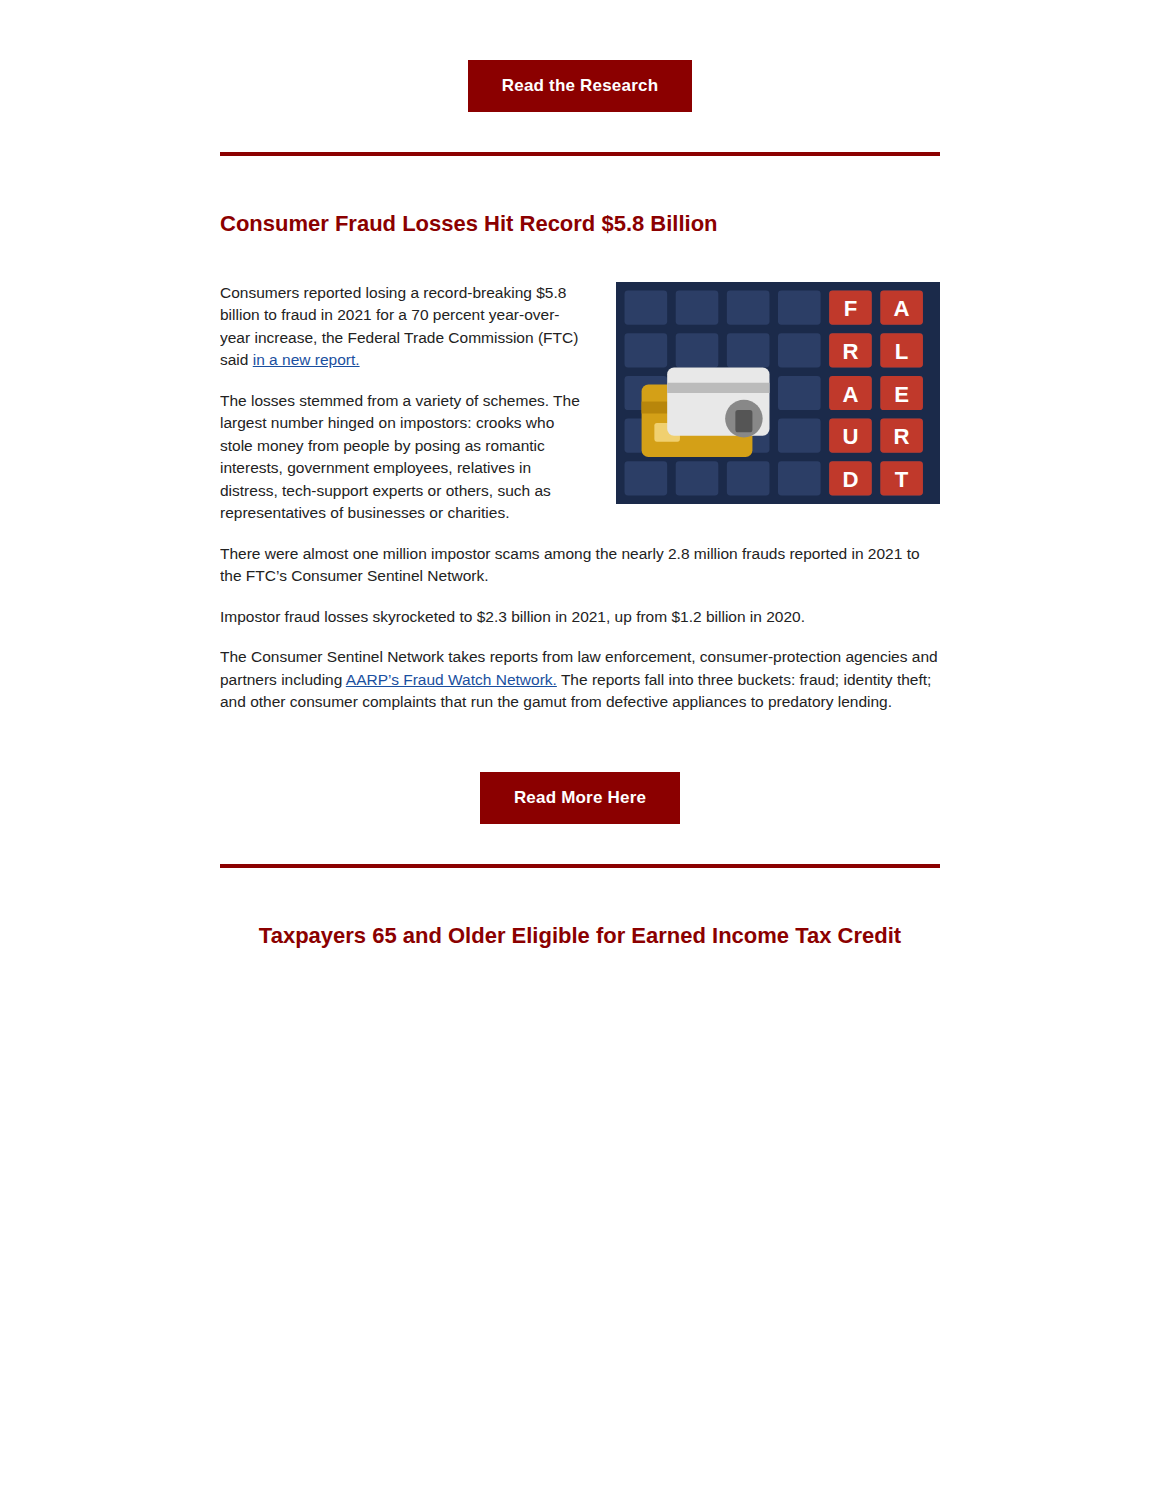Read the Research
Consumer Fraud Losses Hit Record $5.8 Billion
Consumers reported losing a record-breaking $5.8 billion to fraud in 2021 for a 70 percent year-over-year increase, the Federal Trade Commission (FTC) said in a new report.
The losses stemmed from a variety of schemes. The largest number hinged on impostors: crooks who stole money from people by posing as romantic interests, government employees, relatives in distress, tech-support experts or others, such as representatives of businesses or charities.
There were almost one million impostor scams among the nearly 2.8 million frauds reported in 2021 to the FTC’s Consumer Sentinel Network.
Impostor fraud losses skyrocketed to $2.3 billion in 2021, up from $1.2 billion in 2020.
The Consumer Sentinel Network takes reports from law enforcement, consumer-protection agencies and partners including AARP’s Fraud Watch Network. The reports fall into three buckets: fraud; identity theft; and other consumer complaints that run the gamut from defective appliances to predatory lending.
Read More Here
Taxpayers 65 and Older Eligible for Earned Income Tax Credit